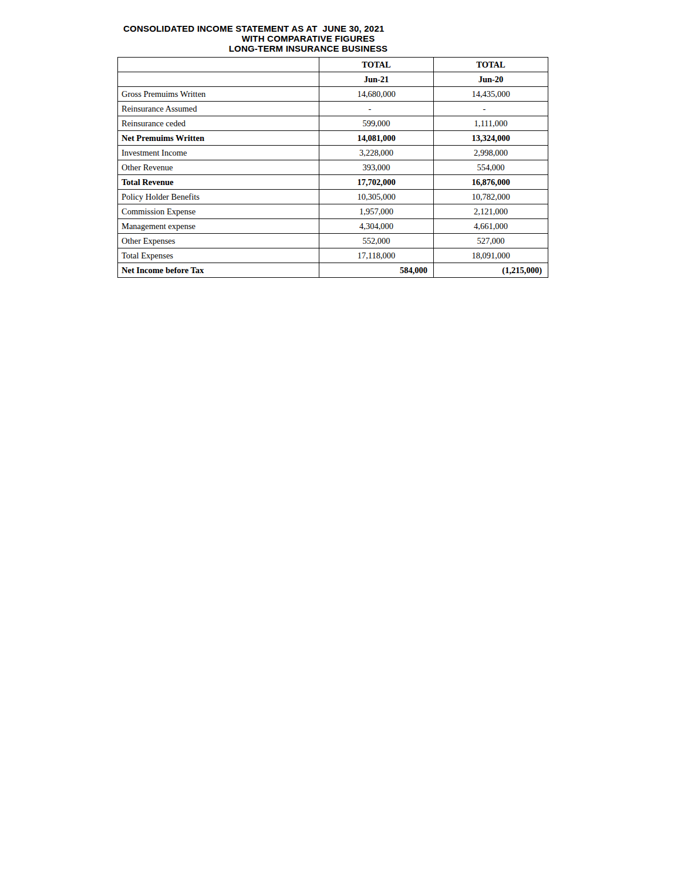CONSOLIDATED INCOME STATEMENT AS AT JUNE 30, 2021
WITH COMPARATIVE FIGURES
LONG-TERM INSURANCE BUSINESS
| | TOTAL | TOTAL |
| | Jun-21 | Jun-20 |
| Gross Premuims Written | 14,680,000 | 14,435,000 |
| Reinsurance Assumed | - | - |
| Reinsurance ceded | 599,000 | 1,111,000 |
| Net Premuims Written | 14,081,000 | 13,324,000 |
| Investment Income | 3,228,000 | 2,998,000 |
| Other Revenue | 393,000 | 554,000 |
| Total Revenue | 17,702,000 | 16,876,000 |
| Policy Holder Benefits | 10,305,000 | 10,782,000 |
| Commission Expense | 1,957,000 | 2,121,000 |
| Management expense | 4,304,000 | 4,661,000 |
| Other Expenses | 552,000 | 527,000 |
| Total Expenses | 17,118,000 | 18,091,000 |
| Net Income before Tax | 584,000 | (1,215,000) |